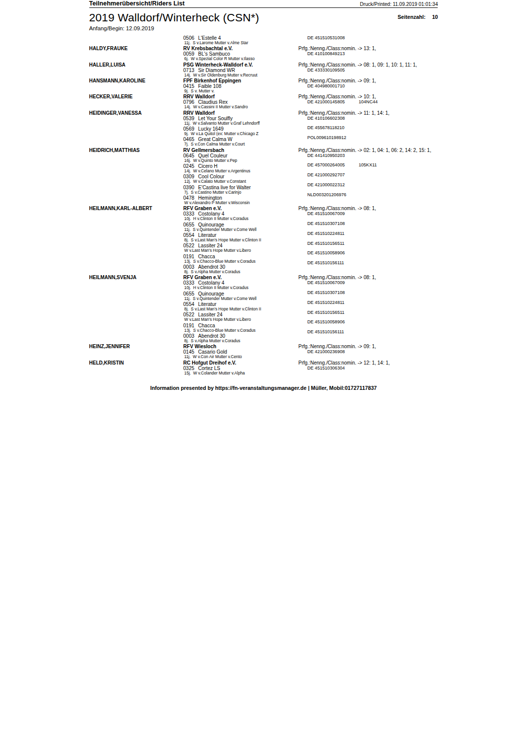Teilnehmerübersicht/Riders List
Druck/Printed: 11.09.2019 01:01:34
2019 Walldorf/Winterheck (CSN*)
Seitenzahl: 10
Anfang/Begin: 12.09.2019
| | 0506 L'Estelle 4 11j. S v.Larome Mutter v.Alme Star | DE 451510531008 |
| HALDY,FRAUKE | RV Krebsbachtal e.V. | Prfg.:Nenng./Class:nomin. -> 13: 1, |
| | 0059 BL's Sambuco 6j. W v.Spezial Color R Mutter v.Ilasso | DE 410100849213 |
| HALLER,LUISA | PSG Winterheck-Walldorf e.V. | Prfg.:Nenng./Class:nomin. -> 08: 1, 09: 1, 10: 1, 11: 1, |
| | 0713 Sir Diamond WR 14j. W v.Sir Oldenburg Mutter v.Recruut | DE 433330109505 |
| HANSMANN,KAROLINE | FPF Birkenhof Eppingen | Prfg.:Nenng./Class:nomin. -> 09: 1, |
| | 0415 Faible 108 9j. S v. Mutter v. | DE 404980001710 |
| HECKER,VALERIE | RRV Walldorf | Prfg.:Nenng./Class:nomin. -> 10: 1, |
| | 0796 Claudius Rex 14j. W v.Cassini II Mutter v.Sandro | DE 421000145805 104NC44 |
| HEIDINGER,VANESSA | RRV Walldorf | Prfg.:Nenng./Class:nomin. -> 11: 1, 14: 1, |
| | 0539 Let Your Soulfly 11j. W v.Salvanto Mutter v.Graf Lehndorff 0569 Lucky 1649 9j. W v.La Quitol (ex: Mutter v.Chicago Z 0465 Great Calma W 7j. S v.Con Calma Mutter v.Court | DE 410106602308 DE 455678118210 POL009610198912 |
| HEIDRICH,MATTHIAS | RV Gellmersbach | Prfg.:Nenng./Class:nomin. -> 02: 1, 04: 1, 06: 2, 14: 2, 15: 1, |
| | 0645 Quel Couleur 16j. W v.Quinto Mutter v.Pep 0245 Cicero H 14j. W v.Celano Mutter v.Argentinus 0309 Cool Colour 12j. W v.Calato Mutter v.Constant 0390 E'Castina live for Walter 7j. S v.Castino Mutter v.Carinjo 0478 Hemington W v.Alexandro P Mutter v.Wisconsin | DE 441410950203 DE 457000264005 105KX11 DE 421000292707 DE 421000022312 NLD003201206976 |
| HEILMANN,KARL-ALBERT | RFV Graben e.V. | Prfg.:Nenng./Class:nomin. -> 08: 1, |
| | 0333 Costolany 4 10j. H v.Clinton II Mutter v.Coradus 0655 Quinourage 11j. S v.Quintender Mutter v.Come Well 0554 Literatur 8j. S v.Last Man's Hope Mutter v.Clinton II 0522 Lassiter 24 W v.Last Man's Hope Mutter v.Libero 0191 Chacca 13j. S v.Chacco-Blue Mutter v.Coradus 0003 Abendrot 30 8j. S v.Alpha Mutter v.Coradus | DE 451510067009 DE 451510307108 DE 451510224811 DE 451510156511 DE 451510058906 DE 451510156111 |
| HEILMANN,SVENJA | RFV Graben e.V. | Prfg.:Nenng./Class:nomin. -> 08: 1, |
| | 0333 Costolany 4 10j. H v.Clinton II Mutter v.Coradus 0655 Quinourage 11j. S v.Quintender Mutter v.Come Well 0554 Literatur 8j. S v.Last Man's Hope Mutter v.Clinton II 0522 Lassiter 24 W v.Last Man's Hope Mutter v.Libero 0191 Chacca 13j. S v.Chacco-Blue Mutter v.Coradus 0003 Abendrot 30 8j. S v.Alpha Mutter v.Coradus | DE 451510067009 DE 451510307108 DE 451510224811 DE 451510156511 DE 451510058906 DE 451510156111 |
| HEINZ,JENNIFER | RFV Wiesloch | Prfg.:Nenng./Class:nomin. -> 09: 1, |
| | 0145 Casario Gold 11j. W v.Con Air Mutter v.Cento | DE 421000236908 |
| HELD,KRISTIN | RC Hofgut Dreihof e.V. | Prfg.:Nenng./Class:nomin. -> 12: 1, 14: 1, |
| | 0325 Cortez LS 15j. W v.Colander Mutter v.Alpha | DE 451510306304 |
Information presented by https://fn-veranstaltungsmanager.de | Müller, Mobil:01727117837